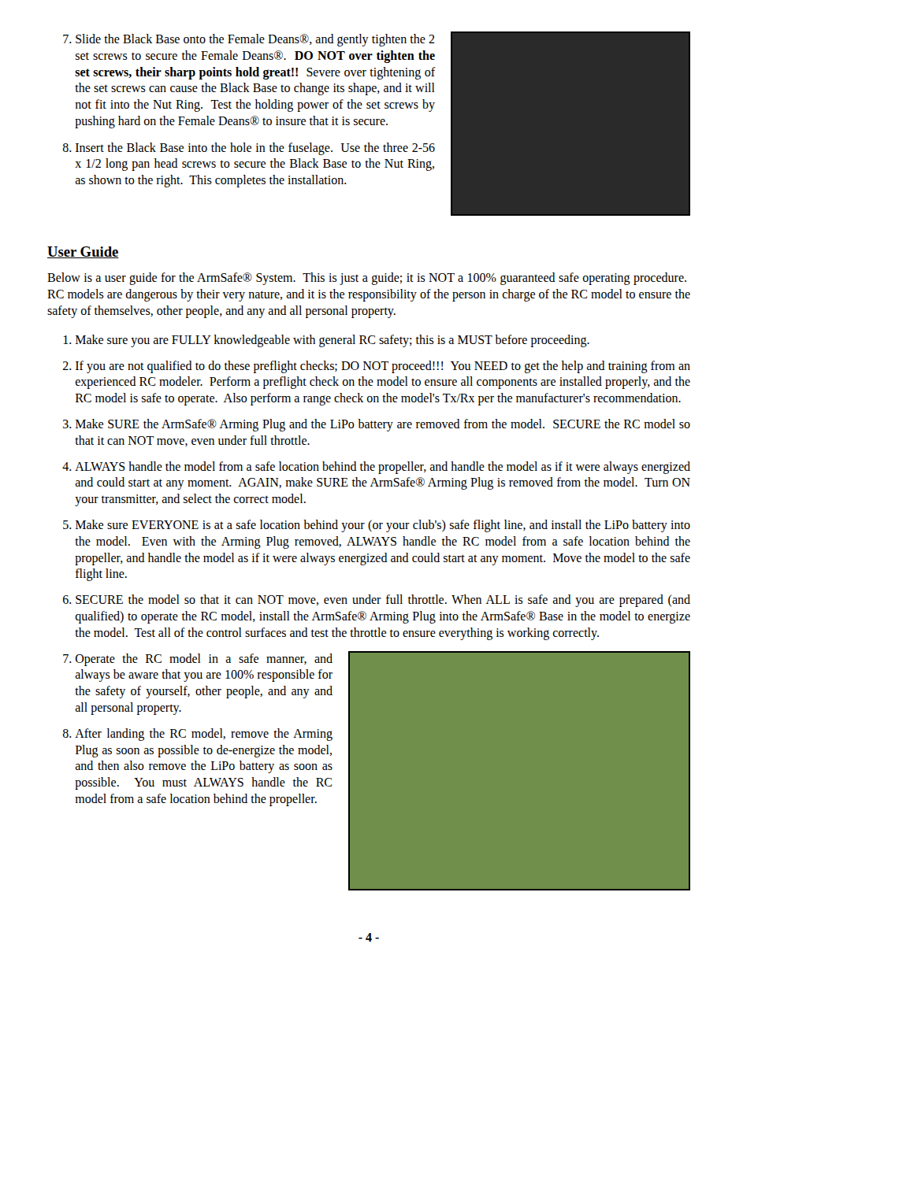installation photo
Slide the Black Base onto the Female Deans®, and gently tighten the 2 set screws to secure the Female Deans®. DO NOT over tighten the set screws, their sharp points hold great!! Severe over tightening of the set screws can cause the Black Base to change its shape, and it will not fit into the Nut Ring. Test the holding power of the set screws by pushing hard on the Female Deans® to insure that it is secure.
Insert the Black Base into the hole in the fuselage. Use the three 2-56 x 1/2 long pan head screws to secure the Black Base to the Nut Ring, as shown to the right. This completes the installation.
User Guide
Below is a user guide for the ArmSafe® System. This is just a guide; it is NOT a 100% guaranteed safe operating procedure. RC models are dangerous by their very nature, and it is the responsibility of the person in charge of the RC model to ensure the safety of themselves, other people, and any and all personal property.
Make sure you are FULLY knowledgeable with general RC safety; this is a MUST before proceeding.
If you are not qualified to do these preflight checks; DO NOT proceed!!! You NEED to get the help and training from an experienced RC modeler. Perform a preflight check on the model to ensure all components are installed properly, and the RC model is safe to operate. Also perform a range check on the model's Tx/Rx per the manufacturer's recommendation.
Make SURE the ArmSafe® Arming Plug and the LiPo battery are removed from the model. SECURE the RC model so that it can NOT move, even under full throttle.
ALWAYS handle the model from a safe location behind the propeller, and handle the model as if it were always energized and could start at any moment. AGAIN, make SURE the ArmSafe® Arming Plug is removed from the model. Turn ON your transmitter, and select the correct model.
Make sure EVERYONE is at a safe location behind your (or your club's) safe flight line, and install the LiPo battery into the model. Even with the Arming Plug removed, ALWAYS handle the RC model from a safe location behind the propeller, and handle the model as if it were always energized and could start at any moment. Move the model to the safe flight line.
SECURE the model so that it can NOT move, even under full throttle. When ALL is safe and you are prepared (and qualified) to operate the RC model, install the ArmSafe® Arming Plug into the ArmSafe® Base in the model to energize the model. Test all of the control surfaces and test the throttle to ensure everything is working correctly.
model airplane photo
Operate the RC model in a safe manner, and always be aware that you are 100% responsible for the safety of yourself, other people, and any and all personal property.
After landing the RC model, remove the Arming Plug as soon as possible to de-energize the model, and then also remove the LiPo battery as soon as possible. You must ALWAYS handle the RC model from a safe location behind the propeller.
- 4 -